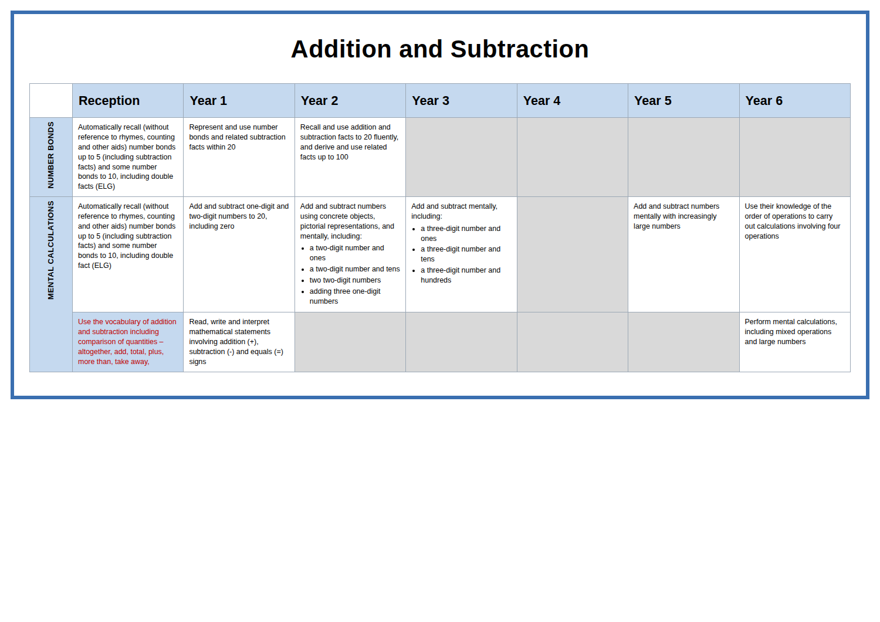Addition and Subtraction
| | Reception | Year 1 | Year 2 | Year 3 | Year 4 | Year 5 | Year 6 |
| --- | --- | --- | --- | --- | --- | --- | --- |
| NUMBER BONDS | Automatically recall (without reference to rhymes, counting and other aids) number bonds up to 5 (including subtraction facts) and some number bonds to 10, including double facts (ELG) | Represent and use number bonds and related subtraction facts within 20 | Recall and use addition and subtraction facts to 20 fluently, and derive and use related facts up to 100 | | | | |
| MENTAL CALCULATIONS | Automatically recall (without reference to rhymes, counting and other aids) number bonds up to 5 (including subtraction facts) and some number bonds to 10, including double fact (ELG) | Add and subtract one-digit and two-digit numbers to 20, including zero | Add and subtract numbers using concrete objects, pictorial representations, and mentally, including: a two-digit number and ones a two-digit number and tens two two-digit numbers adding three one-digit numbers | Add and subtract mentally, including: a three-digit number and ones a three-digit number and tens a three-digit number and hundreds | | Add and subtract numbers mentally with increasingly large numbers | Use their knowledge of the order of operations to carry out calculations involving four operations |
| Use the vocabulary of addition and subtraction including comparison of quantities – altogether, add, total, plus, more than, take away, | Read, write and interpret mathematical statements involving addition (+), subtraction (-) and equals (=) signs | | | | | Perform mental calculations, including mixed operations and large numbers |